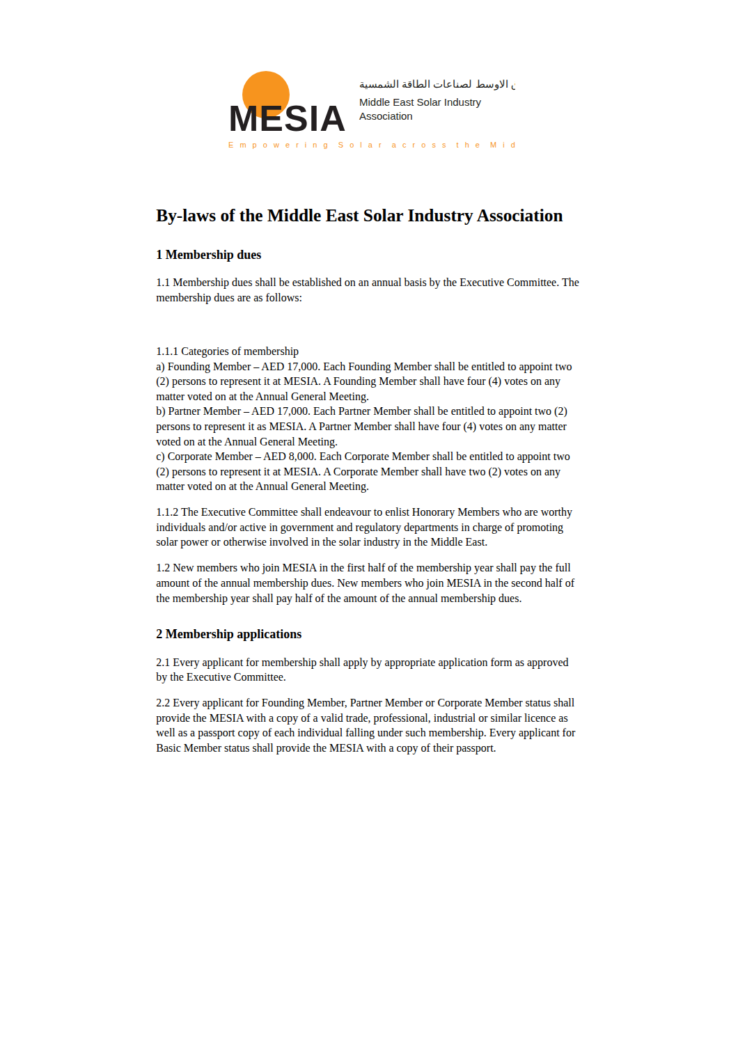MESIA جمعية الشرق الاوسط لصناعات الطاقة الشمسية Middle East Solar Industry Association E m p o w e r i n g S o l a r a c r o s s t h e M i d d l e E a s t
By-laws of the Middle East Solar Industry Association
1 Membership dues
1.1 Membership dues shall be established on an annual basis by the Executive Committee. The membership dues are as follows:
1.1.1 Categories of membership
a) Founding Member – AED 17,000. Each Founding Member shall be entitled to appoint two (2) persons to represent it at MESIA. A Founding Member shall have four (4) votes on any matter voted on at the Annual General Meeting.
b) Partner Member – AED 17,000. Each Partner Member shall be entitled to appoint two (2) persons to represent it as MESIA. A Partner Member shall have four (4) votes on any matter voted on at the Annual General Meeting.
c) Corporate Member – AED 8,000. Each Corporate Member shall be entitled to appoint two (2) persons to represent it at MESIA. A Corporate Member shall have two (2) votes on any matter voted on at the Annual General Meeting.
1.1.2 The Executive Committee shall endeavour to enlist Honorary Members who are worthy individuals and/or active in government and regulatory departments in charge of promoting solar power or otherwise involved in the solar industry in the Middle East.
1.2 New members who join MESIA in the first half of the membership year shall pay the full amount of the annual membership dues. New members who join MESIA in the second half of the membership year shall pay half of the amount of the annual membership dues.
2 Membership applications
2.1 Every applicant for membership shall apply by appropriate application form as approved by the Executive Committee.
2.2 Every applicant for Founding Member, Partner Member or Corporate Member status shall provide the MESIA with a copy of a valid trade, professional, industrial or similar licence as well as a passport copy of each individual falling under such membership. Every applicant for Basic Member status shall provide the MESIA with a copy of their passport.